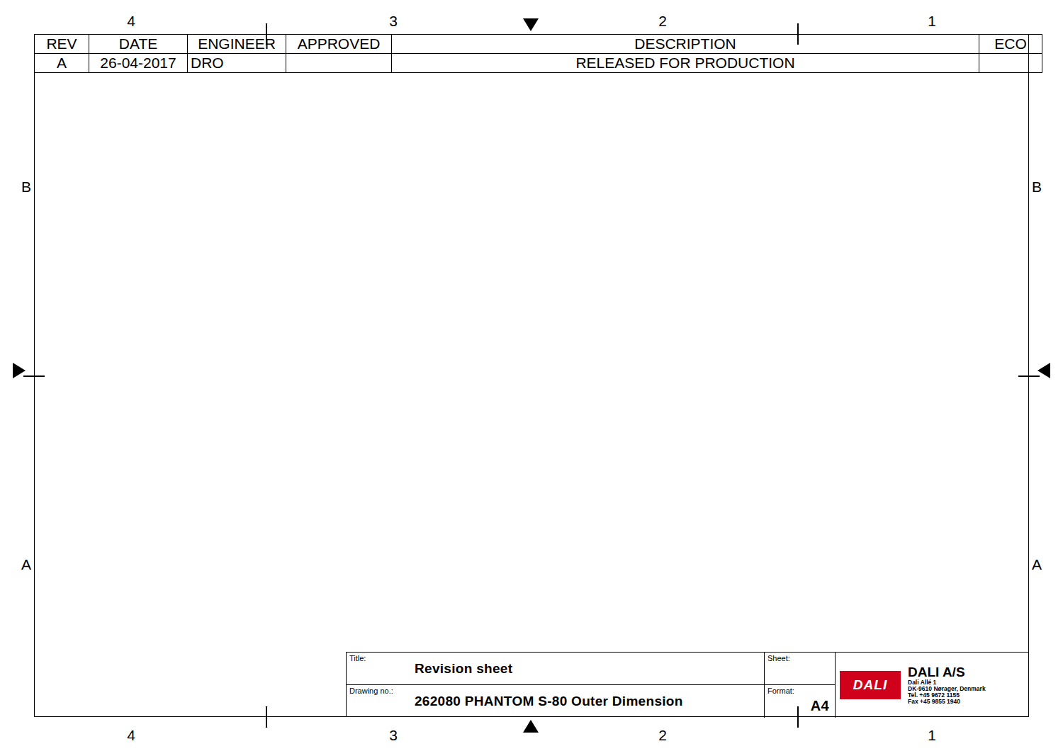4
3
2
1
4
3
2
1
B
A
B
A
| REV | DATE | ENGINEER | APPROVED | DESCRIPTION | ECO |
| A | 26-04-2017 | DRO | | RELEASED FOR PRODUCTION | |
Title: Revision sheet
Sheet: 2 /2
DALI
DALI A/S
Dali Allé 1
DK-9610 Nørager, Denmark
Tel. +45 9672 1155
Fax +45 9855 1940
Drawing no.: 262080 PHANTOM S-80 Outer Dimension
Format: A4